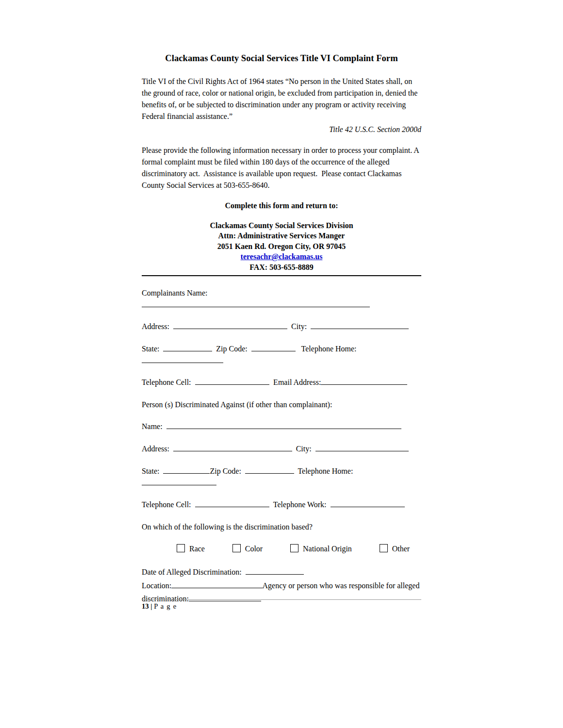Clackamas County Social Services Title VI Complaint Form
Title VI of the Civil Rights Act of 1964 states “No person in the United States shall, on the ground of race, color or national origin, be excluded from participation in, denied the benefits of, or be subjected to discrimination under any program or activity receiving Federal financial assistance.”
Title 42 U.S.C. Section 2000d
Please provide the following information necessary in order to process your complaint. A formal complaint must be filed within 180 days of the occurrence of the alleged discriminatory act. Assistance is available upon request. Please contact Clackamas County Social Services at 503-655-8640.
Complete this form and return to:
Clackamas County Social Services Division
Attn: Administrative Services Manger
2051 Kaen Rd. Oregon City, OR 97045
teresachr@clackamas.us
FAX: 503-655-8889
Complainants Name:
Address: City:
State: Zip Code: Telephone Home:
Telephone Cell: Email Address:
Person (s) Discriminated Against (if other than complainant):
Name:
Address: City:
State: Zip Code: Telephone Home:
Telephone Cell: Telephone Work:
On which of the following is the discrimination based?
Race Color National Origin Other
Date of Alleged Discrimination:
Location: Agency or person who was responsible for alleged
discrimination:
13 | P a g e